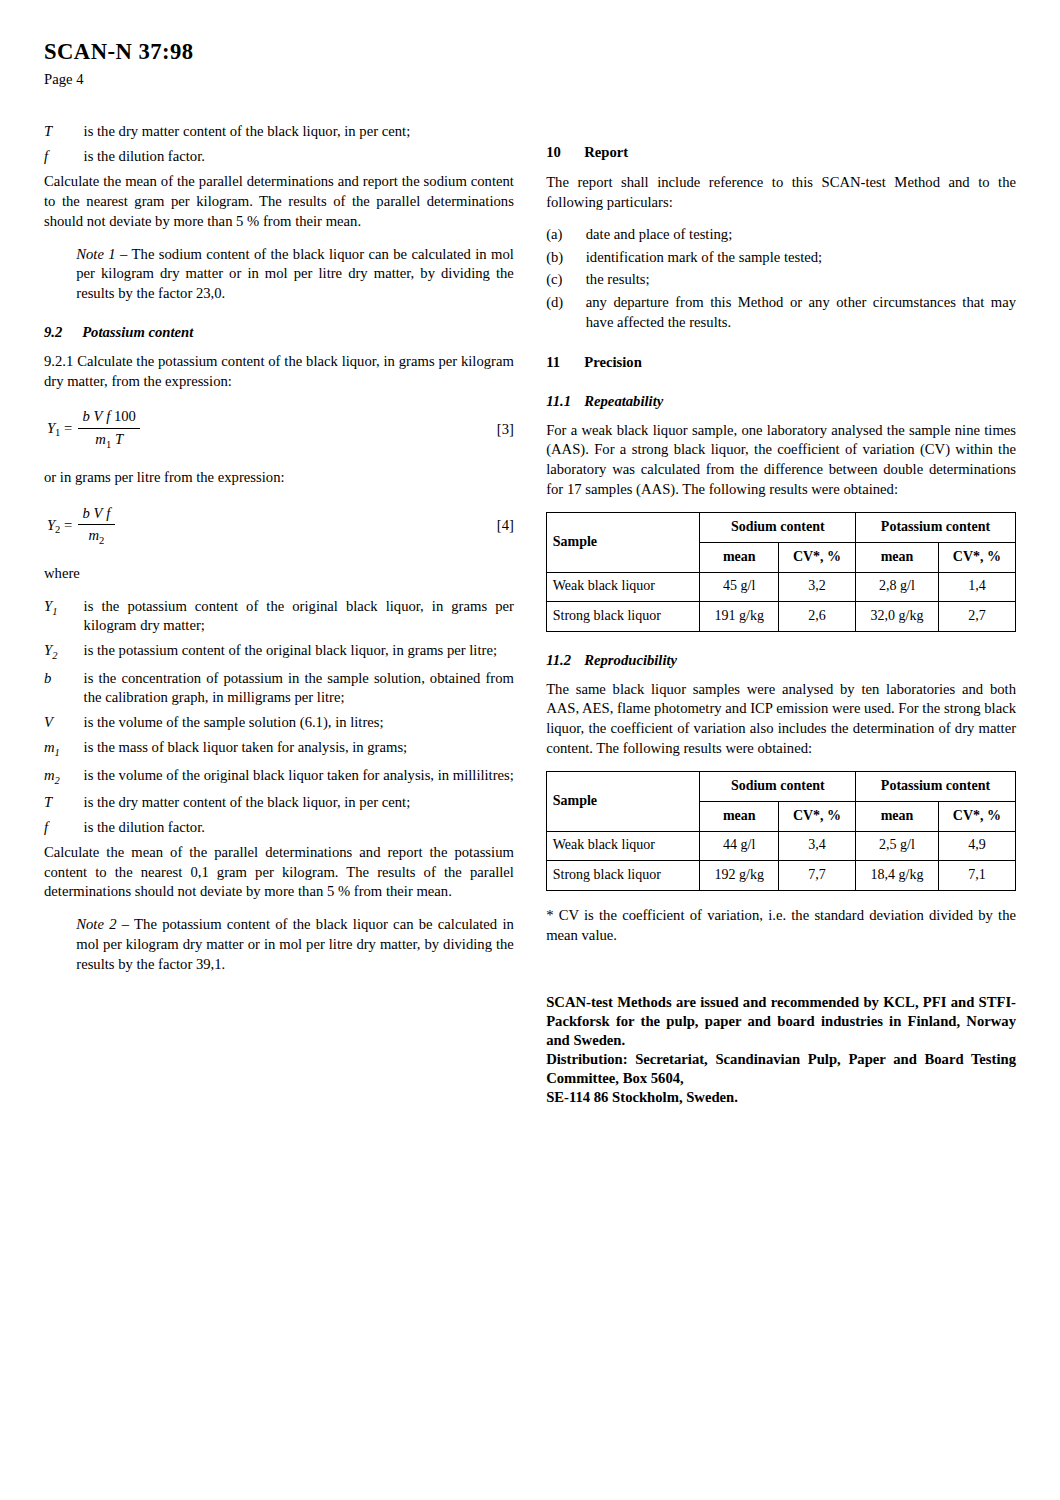SCAN-N 37:98
Page 4
T
is the dry matter content of the black liquor, in per cent;
f
is the dilution factor.
Calculate the mean of the parallel determinations and report the sodium content to the nearest gram per kilogram. The results of the parallel determinations should not deviate by more than 5 % from their mean.
Note 1 – The sodium content of the black liquor can be calculated in mol per kilogram dry matter or in mol per litre dry matter, by dividing the results by the factor 23,0.
9.2 Potassium content
9.2.1 Calculate the potassium content of the black liquor, in grams per kilogram dry matter, from the expression:
Y1 = b V f 100 m1 T [3]
or in grams per litre from the expression:
Y2 = b V f m2 [4]
where
Y1
is the potassium content of the original black liquor, in grams per kilogram dry matter;
Y2
is the potassium content of the original black liquor, in grams per litre;
b
is the concentration of potassium in the sample solution, obtained from the calibration graph, in milligrams per litre;
V
is the volume of the sample solution (6.1), in litres;
m1
is the mass of black liquor taken for analysis, in grams;
m2
is the volume of the original black liquor taken for analysis, in millilitres;
T
is the dry matter content of the black liquor, in per cent;
f
is the dilution factor.
Calculate the mean of the parallel determinations and report the potassium content to the nearest 0,1 gram per kilogram. The results of the parallel determinations should not deviate by more than 5 % from their mean.
Note 2 – The potassium content of the black liquor can be calculated in mol per kilogram dry matter or in mol per litre dry matter, by dividing the results by the factor 39,1.
10 Report
The report shall include reference to this SCAN-test Method and to the following particulars:
(a) date and place of testing;
(b) identification mark of the sample tested;
(c) the results;
(d) any departure from this Method or any other circumstances that may have affected the results.
11 Precision
11.1 Repeatability
For a weak black liquor sample, one laboratory analysed the sample nine times (AAS). For a strong black liquor, the coefficient of variation (CV) within the laboratory was calculated from the difference between double determinations for 17 samples (AAS). The following results were obtained:
| Sample | Sodium content | Potassium content |
| --- | --- | --- |
| mean | CV*, % | mean | CV*, % |
| Weak black liquor | 45 g/l | 3,2 | 2,8 g/l | 1,4 |
| Strong black liquor | 191 g/kg | 2,6 | 32,0 g/kg | 2,7 |
11.2 Reproducibility
The same black liquor samples were analysed by ten laboratories and both AAS, AES, flame photometry and ICP emission were used. For the strong black liquor, the coefficient of variation also includes the determination of dry matter content. The following results were obtained:
| Sample | Sodium content | Potassium content |
| --- | --- | --- |
| mean | CV*, % | mean | CV*, % |
| Weak black liquor | 44 g/l | 3,4 | 2,5 g/l | 4,9 |
| Strong black liquor | 192 g/kg | 7,7 | 18,4 g/kg | 7,1 |
* CV is the coefficient of variation, i.e. the standard deviation divided by the mean value.
SCAN-test Methods are issued and recommended by KCL, PFI and STFI-Packforsk for the pulp, paper and board industries in Finland, Norway and Sweden.
Distribution: Secretariat, Scandinavian Pulp, Paper and Board Testing Committee, Box 5604,
SE-114 86 Stockholm, Sweden.